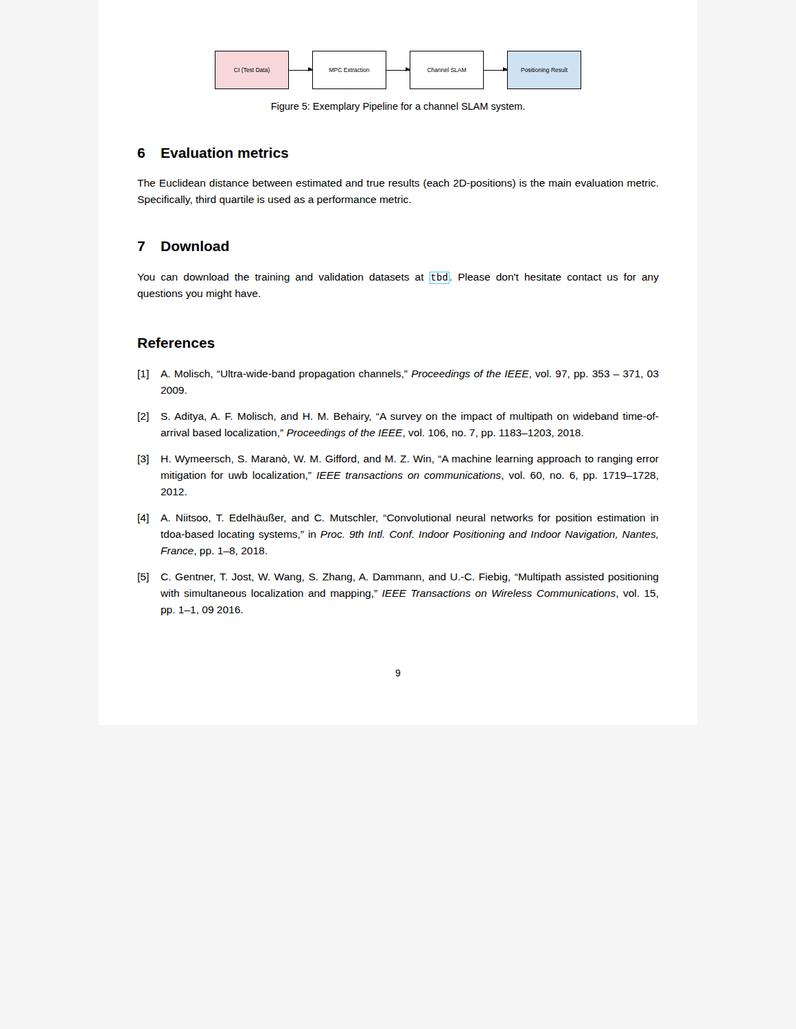CI (Test Data)
MPC Extraction
Channel SLAM
Positioning Result
Figure 5: Exemplary Pipeline for a channel SLAM system.
6 Evaluation metrics
The Euclidean distance between estimated and true results (each 2D-positions) is the main evaluation metric. Specifically, third quartile is used as a performance metric.
7 Download
You can download the training and validation datasets at tbd. Please don't hesitate contact us for any questions you might have.
References
[1] A. Molisch, “Ultra-wide-band propagation channels,” Proceedings of the IEEE, vol. 97, pp. 353 – 371, 03 2009.
[2] S. Aditya, A. F. Molisch, and H. M. Behairy, “A survey on the impact of multipath on wideband time-of-arrival based localization,” Proceedings of the IEEE, vol. 106, no. 7, pp. 1183–1203, 2018.
[3] H. Wymeersch, S. Maranò, W. M. Gifford, and M. Z. Win, “A machine learning approach to ranging error mitigation for uwb localization,” IEEE transactions on communications, vol. 60, no. 6, pp. 1719–1728, 2012.
[4] A. Niitsoo, T. Edelhäußer, and C. Mutschler, “Convolutional neural networks for position estimation in tdoa-based locating systems,” in Proc. 9th Intl. Conf. Indoor Positioning and Indoor Navigation, Nantes, France, pp. 1–8, 2018.
[5] C. Gentner, T. Jost, W. Wang, S. Zhang, A. Dammann, and U.-C. Fiebig, “Multipath assisted positioning with simultaneous localization and mapping,” IEEE Transactions on Wireless Communications, vol. 15, pp. 1–1, 09 2016.
9